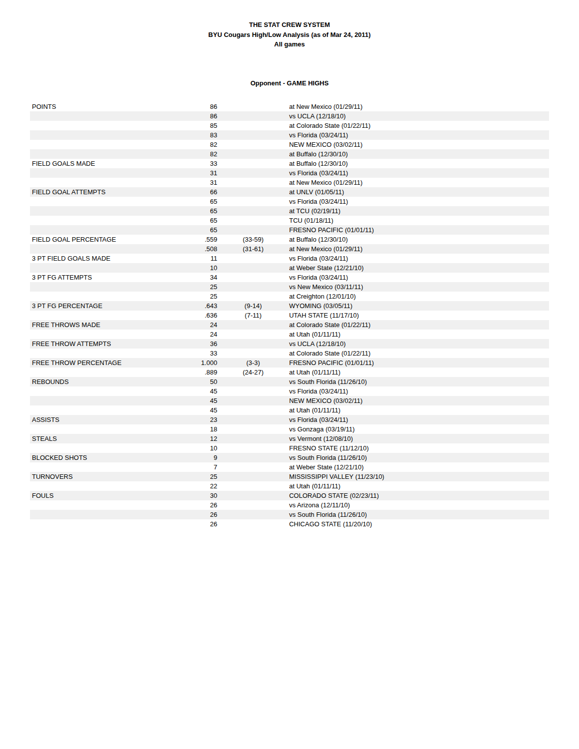THE STAT CREW SYSTEM
BYU Cougars High/Low Analysis (as of Mar 24, 2011)
All games
Opponent - GAME HIGHS
| Points | 86 | | at New Mexico (01/29/11) |
| | 86 | | vs UCLA (12/18/10) |
| | 85 | | at Colorado State (01/22/11) |
| | 83 | | vs Florida (03/24/11) |
| | 82 | | NEW MEXICO (03/02/11) |
| | 82 | | at Buffalo (12/30/10) |
| Field Goals Made | 33 | | at Buffalo (12/30/10) |
| | 31 | | vs Florida (03/24/11) |
| | 31 | | at New Mexico (01/29/11) |
| Field Goal Attempts | 66 | | at UNLV (01/05/11) |
| | 65 | | vs Florida (03/24/11) |
| | 65 | | at TCU (02/19/11) |
| | 65 | | TCU (01/18/11) |
| | 65 | | FRESNO PACIFIC (01/01/11) |
| Field Goal Percentage | .559 | (33-59) | at Buffalo (12/30/10) |
| | .508 | (31-61) | at New Mexico (01/29/11) |
| 3 PT Field Goals Made | 11 | | vs Florida (03/24/11) |
| | 10 | | at Weber State (12/21/10) |
| 3 PT FG Attempts | 34 | | vs Florida (03/24/11) |
| | 25 | | vs New Mexico (03/11/11) |
| | 25 | | at Creighton (12/01/10) |
| 3 PT FG Percentage | .643 | (9-14) | WYOMING (03/05/11) |
| | .636 | (7-11) | UTAH STATE (11/17/10) |
| Free Throws Made | 24 | | at Colorado State (01/22/11) |
| | 24 | | at Utah (01/11/11) |
| Free Throw Attempts | 36 | | vs UCLA (12/18/10) |
| | 33 | | at Colorado State (01/22/11) |
| Free Throw Percentage | 1.000 | (3-3) | FRESNO PACIFIC (01/01/11) |
| | .889 | (24-27) | at Utah (01/11/11) |
| Rebounds | 50 | | vs South Florida (11/26/10) |
| | 45 | | vs Florida (03/24/11) |
| | 45 | | NEW MEXICO (03/02/11) |
| | 45 | | at Utah (01/11/11) |
| Assists | 23 | | vs Florida (03/24/11) |
| | 18 | | vs Gonzaga (03/19/11) |
| Steals | 12 | | vs Vermont (12/08/10) |
| | 10 | | FRESNO STATE (11/12/10) |
| Blocked Shots | 9 | | vs South Florida (11/26/10) |
| | 7 | | at Weber State (12/21/10) |
| Turnovers | 25 | | MISSISSIPPI VALLEY (11/23/10) |
| | 22 | | at Utah (01/11/11) |
| Fouls | 30 | | COLORADO STATE (02/23/11) |
| | 26 | | vs Arizona (12/11/10) |
| | 26 | | vs South Florida (11/26/10) |
| | 26 | | CHICAGO STATE (11/20/10) |